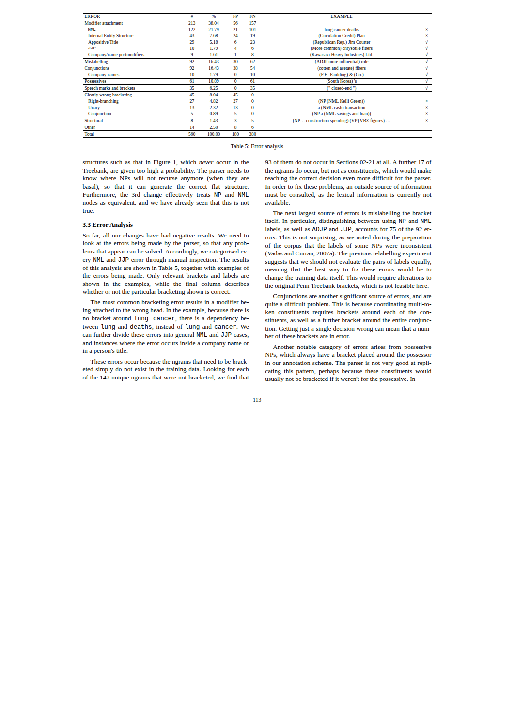| ERROR | # | % | FP | FN | EXAMPLE | |
| --- | --- | --- | --- | --- | --- | --- |
| Modifier attachment | 213 | 38.04 | 56 | 157 | | |
| NML | 122 | 21.79 | 21 | 101 | lung cancer deaths | × |
| Internal Entity Structure | 43 | 7.68 | 24 | 19 | (Circulation Credit) Plan | × |
| Appositive Title | 29 | 5.18 | 6 | 23 | (Republican Rep.) Jim Courter | √ |
| JJP | 10 | 1.79 | 4 | 6 | (More common) chrysotile fibers | √ |
| Company/name postmodifiers | 9 | 1.61 | 1 | 8 | (Kawasaki Heavy Industries) Ltd. | √ |
| Mislabelling | 92 | 16.43 | 30 | 62 | (ADJP more influential) role | √ |
| Conjunctions | 92 | 16.43 | 38 | 54 | (cotton and acetate) fibers | √ |
| Company names | 10 | 1.79 | 0 | 10 | (F.H. Faulding) & (Co.) | √ |
| Possessives | 61 | 10.89 | 0 | 61 | (South Korea) 's | √ |
| Speech marks and brackets | 35 | 6.25 | 0 | 35 | (" closed-end ") | √ |
| Clearly wrong bracketing | 45 | 8.04 | 45 | 0 | | |
| Right-branching | 27 | 4.82 | 27 | 0 | (NP (NML Kelli Green)) | × |
| Unary | 13 | 2.32 | 13 | 0 | a (NML cash) transaction | × |
| Conjunction | 5 | 0.89 | 5 | 0 | (NP a (NML savings and loan)) | × |
| Structural | 8 | 1.43 | 3 | 5 | (NP… construction spending) (VP (VBZ figures) … | × |
| Other | 14 | 2.50 | 8 | 6 | | |
| Total | 560 | 100.00 | 180 | 380 | | |
Table 5: Error analysis
structures such as that in Figure 1, which never occur in the Treebank, are given too high a probability. The parser needs to know where NPs will not recurse anymore (when they are basal), so that it can generate the correct flat structure. Furthermore, the 3rd change effectively treats NP and NML nodes as equivalent, and we have already seen that this is not true.
3.3 Error Analysis
So far, all our changes have had negative results. We need to look at the errors being made by the parser, so that any problems that appear can be solved. Accordingly, we categorised every NML and JJP error through manual inspection. The results of this analysis are shown in Table 5, together with examples of the errors being made. Only relevant brackets and labels are shown in the examples, while the final column describes whether or not the particular bracketing shown is correct.
The most common bracketing error results in a modifier being attached to the wrong head. In the example, because there is no bracket around lung cancer, there is a dependency between lung and deaths, instead of lung and cancer. We can further divide these errors into general NML and JJP cases, and instances where the error occurs inside a company name or in a person's title.
These errors occur because the ngrams that need to be bracketed simply do not exist in the training data. Looking for each of the 142 unique ngrams that were not bracketed, we find that 93 of them do not occur in Sections 02-21 at all. A further 17 of the ngrams do occur, but not as constituents, which would make reaching the correct decision even more difficult for the parser. In order to fix these problems, an outside source of information must be consulted, as the lexical information is currently not available.
The next largest source of errors is mislabelling the bracket itself. In particular, distinguishing between using NP and NML labels, as well as ADJP and JJP, accounts for 75 of the 92 errors. This is not surprising, as we noted during the preparation of the corpus that the labels of some NPs were inconsistent (Vadas and Curran, 2007a). The previous relabelling experiment suggests that we should not evaluate the pairs of labels equally, meaning that the best way to fix these errors would be to change the training data itself. This would require alterations to the original Penn Treebank brackets, which is not feasible here.
Conjunctions are another significant source of errors, and are quite a difficult problem. This is because coordinating multi-token constituents requires brackets around each of the constituents, as well as a further bracket around the entire conjunction. Getting just a single decision wrong can mean that a number of these brackets are in error.
Another notable category of errors arises from possessive NPs, which always have a bracket placed around the possessor in our annotation scheme. The parser is not very good at replicating this pattern, perhaps because these constituents would usually not be bracketed if it weren't for the possessive. In
113